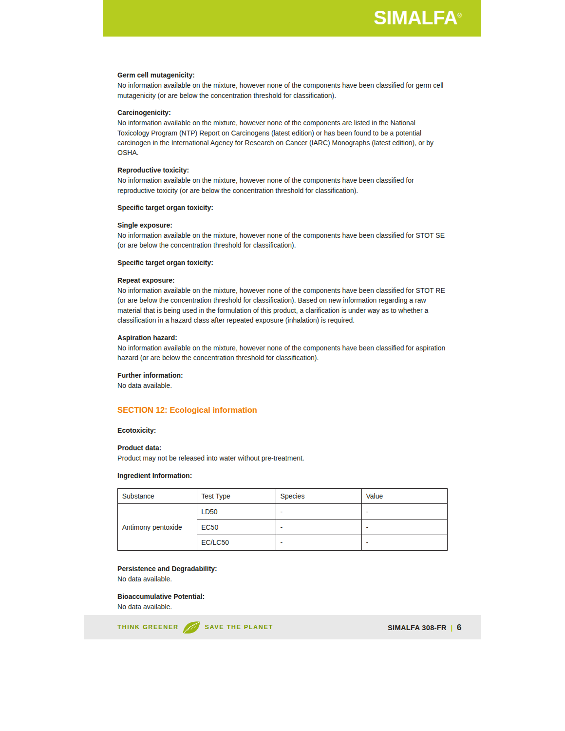SIMALFA®
Germ cell mutagenicity:
No information available on the mixture, however none of the components have been classified for germ cell mutagenicity (or are below the concentration threshold for classification).
Carcinogenicity:
No information available on the mixture, however none of the components are listed in the National Toxicology Program (NTP) Report on Carcinogens (latest edition) or has been found to be a potential carcinogen in the International Agency for Research on Cancer (IARC) Monographs (latest edition), or by OSHA.
Reproductive toxicity:
No information available on the mixture, however none of the components have been classified for reproductive toxicity (or are below the concentration threshold for classification).
Specific target organ toxicity:
Single exposure:
No information available on the mixture, however none of the components have been classified for STOT SE (or are below the concentration threshold for classification).
Specific target organ toxicity:
Repeat exposure:
No information available on the mixture, however none of the components have been classified for STOT RE (or are below the concentration threshold for classification). Based on new information regarding a raw material that is being used in the formulation of this product, a clarification is under way as to whether a classification in a hazard class after repeated exposure (inhalation) is required.
Aspiration hazard:
No information available on the mixture, however none of the components have been classified for aspiration hazard (or are below the concentration threshold for classification).
Further information:
No data available.
SECTION 12: Ecological information
Ecotoxicity:
Product data:
Product may not be released into water without pre-treatment.
Ingredient Information:
| Substance | Test Type | Species | Value |
| --- | --- | --- | --- |
| Antimony pentoxide | LD50 | - | - |
| EC50 | - | - |
| EC/LC50 | - | - |
Persistence and Degradability:
No data available.
Bioaccumulative Potential:
No data available.
Mobility in Soil:
No data available.
THINK GREENER SAVE THE PLANET
SIMALFA 308-FR | 6